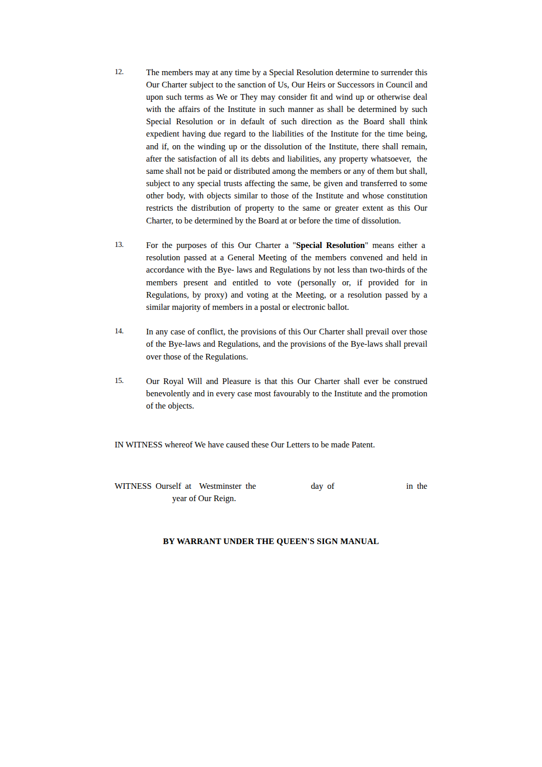12.
The members may at any time by a Special Resolution determine to surrender this Our Charter subject to the sanction of Us, Our Heirs or Successors in Council and upon such terms as We or They may consider fit and wind up or otherwise deal with the affairs of the Institute in such manner as shall be determined by such Special Resolution or in default of such direction as the Board shall think expedient having due regard to the liabilities of the Institute for the time being, and if, on the winding up or the dissolution of the Institute, there shall remain, after the satisfaction of all its debts and liabilities, any property whatsoever, the same shall not be paid or distributed among the members or any of them but shall, subject to any special trusts affecting the same, be given and transferred to some other body, with objects similar to those of the Institute and whose constitution restricts the distribution of property to the same or greater extent as this Our Charter, to be determined by the Board at or before the time of dissolution.
13.
For the purposes of this Our Charter a "Special Resolution" means either a resolution passed at a General Meeting of the members convened and held in accordance with the Bye- laws and Regulations by not less than two-thirds of the members present and entitled to vote (personally or, if provided for in Regulations, by proxy) and voting at the Meeting, or a resolution passed by a similar majority of members in a postal or electronic ballot.
14.
In any case of conflict, the provisions of this Our Charter shall prevail over those of the Bye-laws and Regulations, and the provisions of the Bye-laws shall prevail over those of the Regulations.
15.
Our Royal Will and Pleasure is that this Our Charter shall ever be construed benevolently and in every case most favourably to the Institute and the promotion of the objects.
IN WITNESS whereof We have caused these Our Letters to be made Patent.
WITNESS Ourself at Westminster the day of in the year of Our Reign.
BY WARRANT UNDER THE QUEEN'S SIGN MANUAL